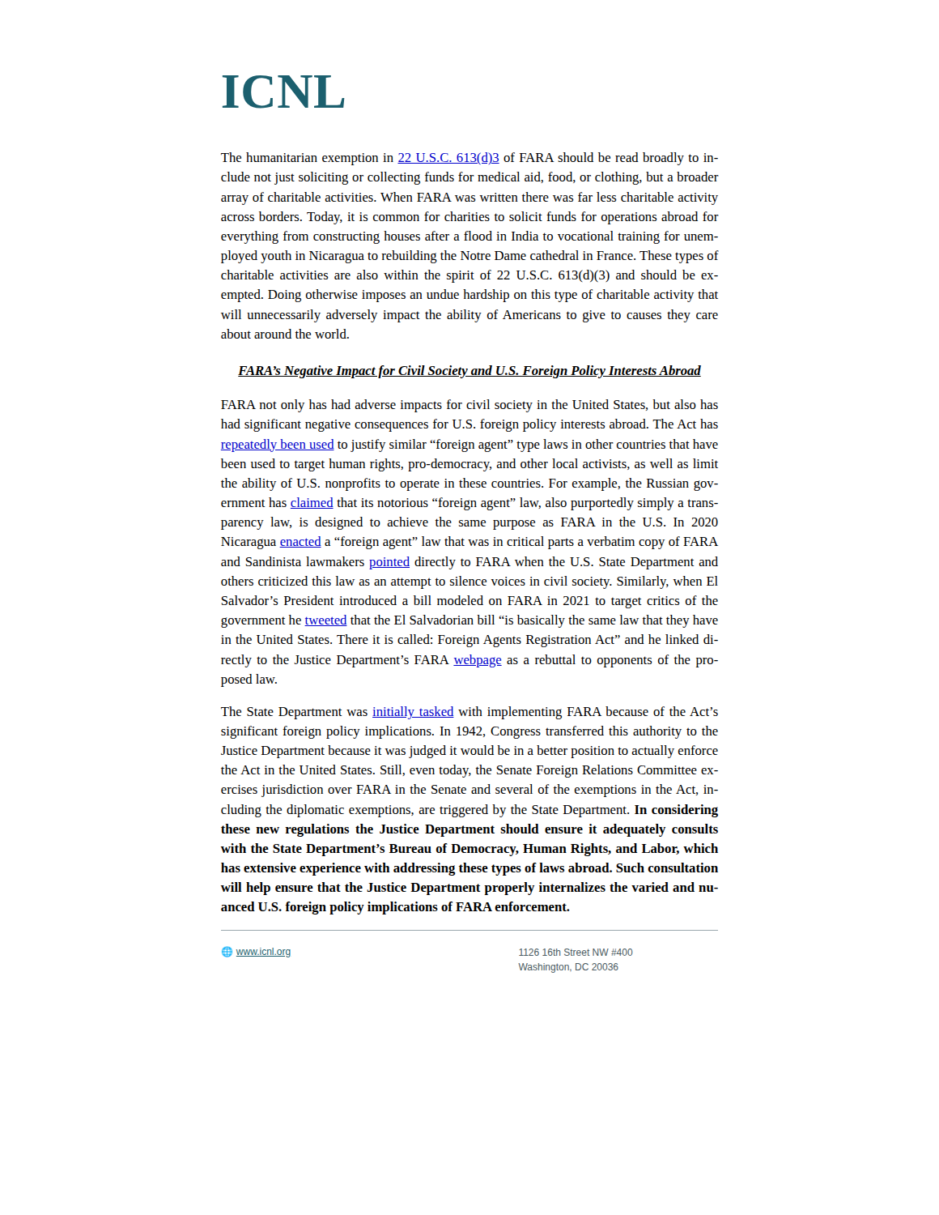ICNL
The humanitarian exemption in 22 U.S.C. 613(d)3 of FARA should be read broadly to include not just soliciting or collecting funds for medical aid, food, or clothing, but a broader array of charitable activities. When FARA was written there was far less charitable activity across borders. Today, it is common for charities to solicit funds for operations abroad for everything from constructing houses after a flood in India to vocational training for unemployed youth in Nicaragua to rebuilding the Notre Dame cathedral in France. These types of charitable activities are also within the spirit of 22 U.S.C. 613(d)(3) and should be exempted. Doing otherwise imposes an undue hardship on this type of charitable activity that will unnecessarily adversely impact the ability of Americans to give to causes they care about around the world.
FARA’s Negative Impact for Civil Society and U.S. Foreign Policy Interests Abroad
FARA not only has had adverse impacts for civil society in the United States, but also has had significant negative consequences for U.S. foreign policy interests abroad. The Act has repeatedly been used to justify similar “foreign agent” type laws in other countries that have been used to target human rights, pro-democracy, and other local activists, as well as limit the ability of U.S. nonprofits to operate in these countries. For example, the Russian government has claimed that its notorious “foreign agent” law, also purportedly simply a transparency law, is designed to achieve the same purpose as FARA in the U.S. In 2020 Nicaragua enacted a “foreign agent” law that was in critical parts a verbatim copy of FARA and Sandinista lawmakers pointed directly to FARA when the U.S. State Department and others criticized this law as an attempt to silence voices in civil society. Similarly, when El Salvador’s President introduced a bill modeled on FARA in 2021 to target critics of the government he tweeted that the El Salvadorian bill “is basically the same law that they have in the United States. There it is called: Foreign Agents Registration Act” and he linked directly to the Justice Department’s FARA webpage as a rebuttal to opponents of the proposed law.
The State Department was initially tasked with implementing FARA because of the Act’s significant foreign policy implications. In 1942, Congress transferred this authority to the Justice Department because it was judged it would be in a better position to actually enforce the Act in the United States. Still, even today, the Senate Foreign Relations Committee exercises jurisdiction over FARA in the Senate and several of the exemptions in the Act, including the diplomatic exemptions, are triggered by the State Department. In considering these new regulations the Justice Department should ensure it adequately consults with the State Department’s Bureau of Democracy, Human Rights, and Labor, which has extensive experience with addressing these types of laws abroad. Such consultation will help ensure that the Justice Department properly internalizes the varied and nuanced U.S. foreign policy implications of FARA enforcement.
🌐www.icnl.org
1126 16th Street NW #400
Washington, DC 20036